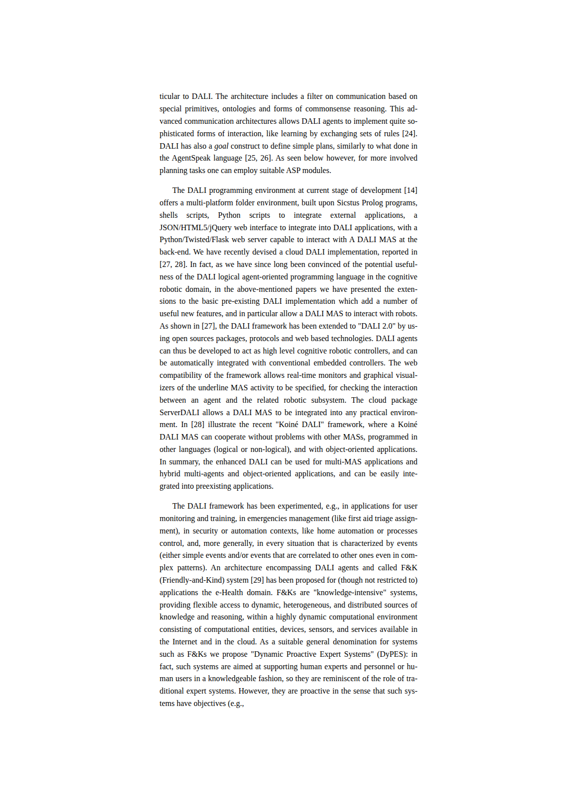ticular to DALI. The architecture includes a filter on communication based on special primitives, ontologies and forms of commonsense reasoning. This advanced communication architectures allows DALI agents to implement quite sophisticated forms of interaction, like learning by exchanging sets of rules [24]. DALI has also a goal construct to define simple plans, similarly to what done in the AgentSpeak language [25, 26]. As seen below however, for more involved planning tasks one can employ suitable ASP modules.
The DALI programming environment at current stage of development [14] offers a multi-platform folder environment, built upon Sicstus Prolog programs, shells scripts, Python scripts to integrate external applications, a JSON/HTML5/jQuery web interface to integrate into DALI applications, with a Python/Twisted/Flask web server capable to interact with A DALI MAS at the back-end. We have recently devised a cloud DALI implementation, reported in [27, 28]. In fact, as we have since long been convinced of the potential usefulness of the DALI logical agent-oriented programming language in the cognitive robotic domain, in the above-mentioned papers we have presented the extensions to the basic pre-existing DALI implementation which add a number of useful new features, and in particular allow a DALI MAS to interact with robots. As shown in [27], the DALI framework has been extended to "DALI 2.0" by using open sources packages, protocols and web based technologies. DALI agents can thus be developed to act as high level cognitive robotic controllers, and can be automatically integrated with conventional embedded controllers. The web compatibility of the framework allows real-time monitors and graphical visualizers of the underline MAS activity to be specified, for checking the interaction between an agent and the related robotic subsystem. The cloud package ServerDALI allows a DALI MAS to be integrated into any practical environment. In [28] illustrate the recent "Koiné DALI" framework, where a Koiné DALI MAS can cooperate without problems with other MASs, programmed in other languages (logical or non-logical), and with object-oriented applications. In summary, the enhanced DALI can be used for multi-MAS applications and hybrid multi-agents and object-oriented applications, and can be easily integrated into preexisting applications.
The DALI framework has been experimented, e.g., in applications for user monitoring and training, in emergencies management (like first aid triage assignment), in security or automation contexts, like home automation or processes control, and, more generally, in every situation that is characterized by events (either simple events and/or events that are correlated to other ones even in complex patterns). An architecture encompassing DALI agents and called F&K (Friendly-and-Kind) system [29] has been proposed for (though not restricted to) applications the e-Health domain. F&Ks are "knowledge-intensive" systems, providing flexible access to dynamic, heterogeneous, and distributed sources of knowledge and reasoning, within a highly dynamic computational environment consisting of computational entities, devices, sensors, and services available in the Internet and in the cloud. As a suitable general denomination for systems such as F&Ks we propose "Dynamic Proactive Expert Systems" (DyPES): in fact, such systems are aimed at supporting human experts and personnel or human users in a knowledgeable fashion, so they are reminiscent of the role of traditional expert systems. However, they are proactive in the sense that such systems have objectives (e.g.,